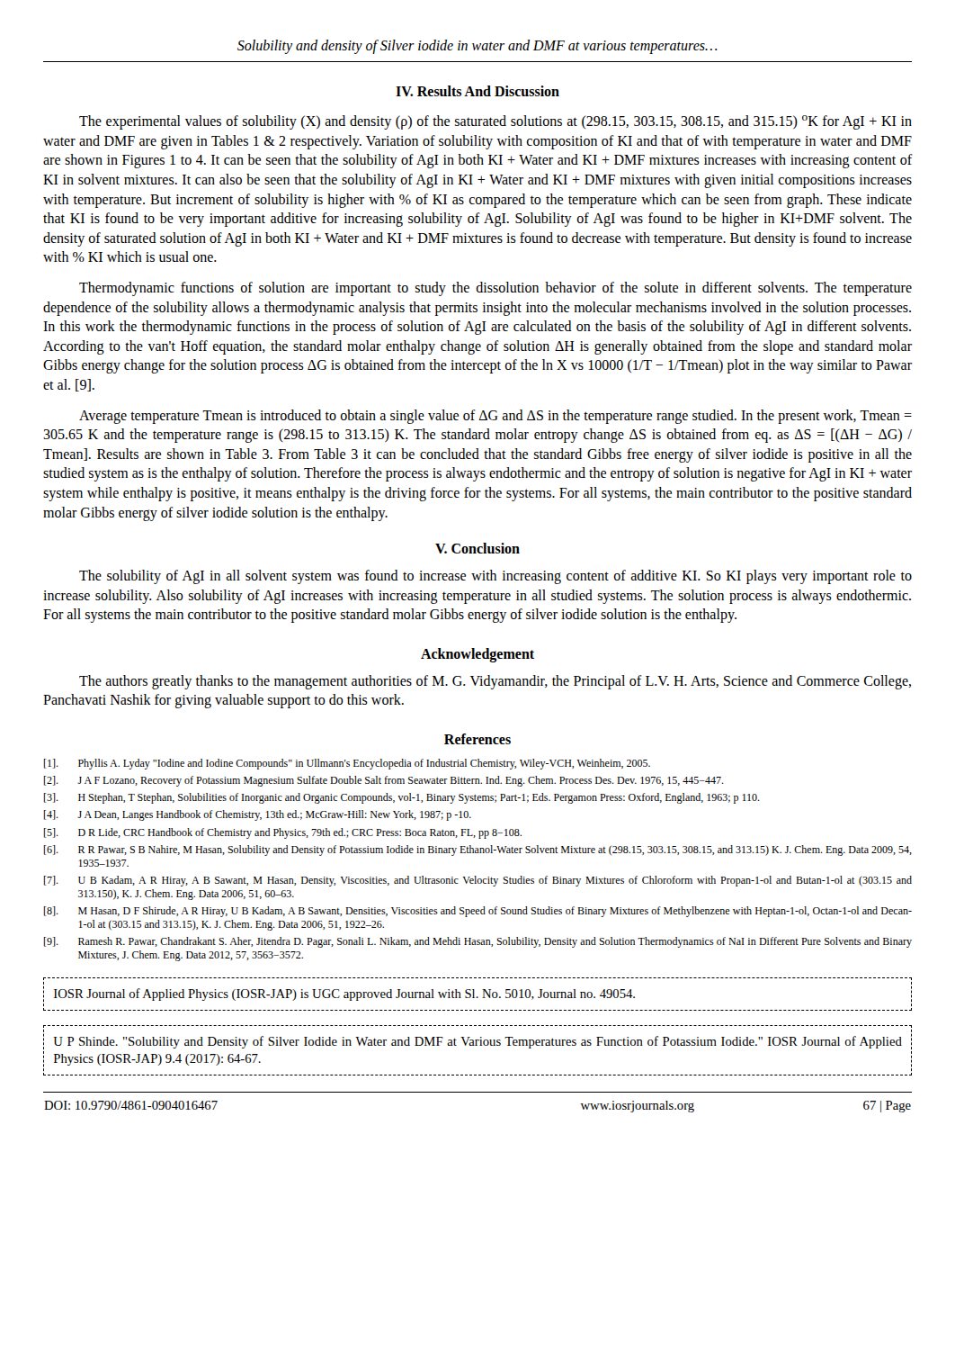Solubility and density of Silver iodide in water and DMF at various temperatures…
IV. Results And Discussion
The experimental values of solubility (X) and density (ρ) of the saturated solutions at (298.15, 303.15, 308.15, and 315.15) oK for AgI + KI in water and DMF are given in Tables 1 & 2 respectively. Variation of solubility with composition of KI and that of with temperature in water and DMF are shown in Figures 1 to 4. It can be seen that the solubility of AgI in both KI + Water and KI + DMF mixtures increases with increasing content of KI in solvent mixtures. It can also be seen that the solubility of AgI in KI + Water and KI + DMF mixtures with given initial compositions increases with temperature. But increment of solubility is higher with % of KI as compared to the temperature which can be seen from graph. These indicate that KI is found to be very important additive for increasing solubility of AgI. Solubility of AgI was found to be higher in KI+DMF solvent. The density of saturated solution of AgI in both KI + Water and KI + DMF mixtures is found to decrease with temperature. But density is found to increase with % KI which is usual one.
Thermodynamic functions of solution are important to study the dissolution behavior of the solute in different solvents. The temperature dependence of the solubility allows a thermodynamic analysis that permits insight into the molecular mechanisms involved in the solution processes. In this work the thermodynamic functions in the process of solution of AgI are calculated on the basis of the solubility of AgI in different solvents. According to the van't Hoff equation, the standard molar enthalpy change of solution ΔH is generally obtained from the slope and standard molar Gibbs energy change for the solution process ΔG is obtained from the intercept of the ln X vs 10000 (1/T − 1/Tmean) plot in the way similar to Pawar et al. [9].
Average temperature Tmean is introduced to obtain a single value of ΔG and ΔS in the temperature range studied. In the present work, Tmean = 305.65 K and the temperature range is (298.15 to 313.15) K. The standard molar entropy change ΔS is obtained from eq. as ΔS = [(ΔH − ΔG) / Tmean]. Results are shown in Table 3. From Table 3 it can be concluded that the standard Gibbs free energy of silver iodide is positive in all the studied system as is the enthalpy of solution. Therefore the process is always endothermic and the entropy of solution is negative for AgI in KI + water system while enthalpy is positive, it means enthalpy is the driving force for the systems. For all systems, the main contributor to the positive standard molar Gibbs energy of silver iodide solution is the enthalpy.
V. Conclusion
The solubility of AgI in all solvent system was found to increase with increasing content of additive KI. So KI plays very important role to increase solubility. Also solubility of AgI increases with increasing temperature in all studied systems. The solution process is always endothermic. For all systems the main contributor to the positive standard molar Gibbs energy of silver iodide solution is the enthalpy.
Acknowledgement
The authors greatly thanks to the management authorities of M. G. Vidyamandir, the Principal of L.V. H. Arts, Science and Commerce College, Panchavati Nashik for giving valuable support to do this work.
References
[1]. Phyllis A. Lyday "Iodine and Iodine Compounds" in Ullmann's Encyclopedia of Industrial Chemistry, Wiley-VCH, Weinheim, 2005.
[2]. J A F Lozano, Recovery of Potassium Magnesium Sulfate Double Salt from Seawater Bittern. Ind. Eng. Chem. Process Des. Dev. 1976, 15, 445−447.
[3]. H Stephan, T Stephan, Solubilities of Inorganic and Organic Compounds, vol-1, Binary Systems; Part-1; Eds. Pergamon Press: Oxford, England, 1963; p 110.
[4]. J A Dean, Langes Handbook of Chemistry, 13th ed.; McGraw-Hill: New York, 1987; p -10.
[5]. D R Lide, CRC Handbook of Chemistry and Physics, 79th ed.; CRC Press: Boca Raton, FL, pp 8−108.
[6]. R R Pawar, S B Nahire, M Hasan, Solubility and Density of Potassium Iodide in Binary Ethanol-Water Solvent Mixture at (298.15, 303.15, 308.15, and 313.15) K. J. Chem. Eng. Data 2009, 54, 1935–1937.
[7]. U B Kadam, A R Hiray, A B Sawant, M Hasan, Density, Viscosities, and Ultrasonic Velocity Studies of Binary Mixtures of Chloroform with Propan-1-ol and Butan-1-ol at (303.15 and 313.150), K. J. Chem. Eng. Data 2006, 51, 60–63.
[8]. M Hasan, D F Shirude, A R Hiray, U B Kadam, A B Sawant, Densities, Viscosities and Speed of Sound Studies of Binary Mixtures of Methylbenzene with Heptan-1-ol, Octan-1-ol and Decan-1-ol at (303.15 and 313.15), K. J. Chem. Eng. Data 2006, 51, 1922–26.
[9]. Ramesh R. Pawar, Chandrakant S. Aher, Jitendra D. Pagar, Sonali L. Nikam, and Mehdi Hasan, Solubility, Density and Solution Thermodynamics of NaI in Different Pure Solvents and Binary Mixtures, J. Chem. Eng. Data 2012, 57, 3563−3572.
IOSR Journal of Applied Physics (IOSR-JAP) is UGC approved Journal with Sl. No. 5010, Journal no. 49054.
U P Shinde. "Solubility and Density of Silver Iodide in Water and DMF at Various Temperatures as Function of Potassium Iodide." IOSR Journal of Applied Physics (IOSR-JAP) 9.4 (2017): 64-67.
| DOI: 10.9790/4861-0904016467 | www.iosrjournals.org | 67 / Page |